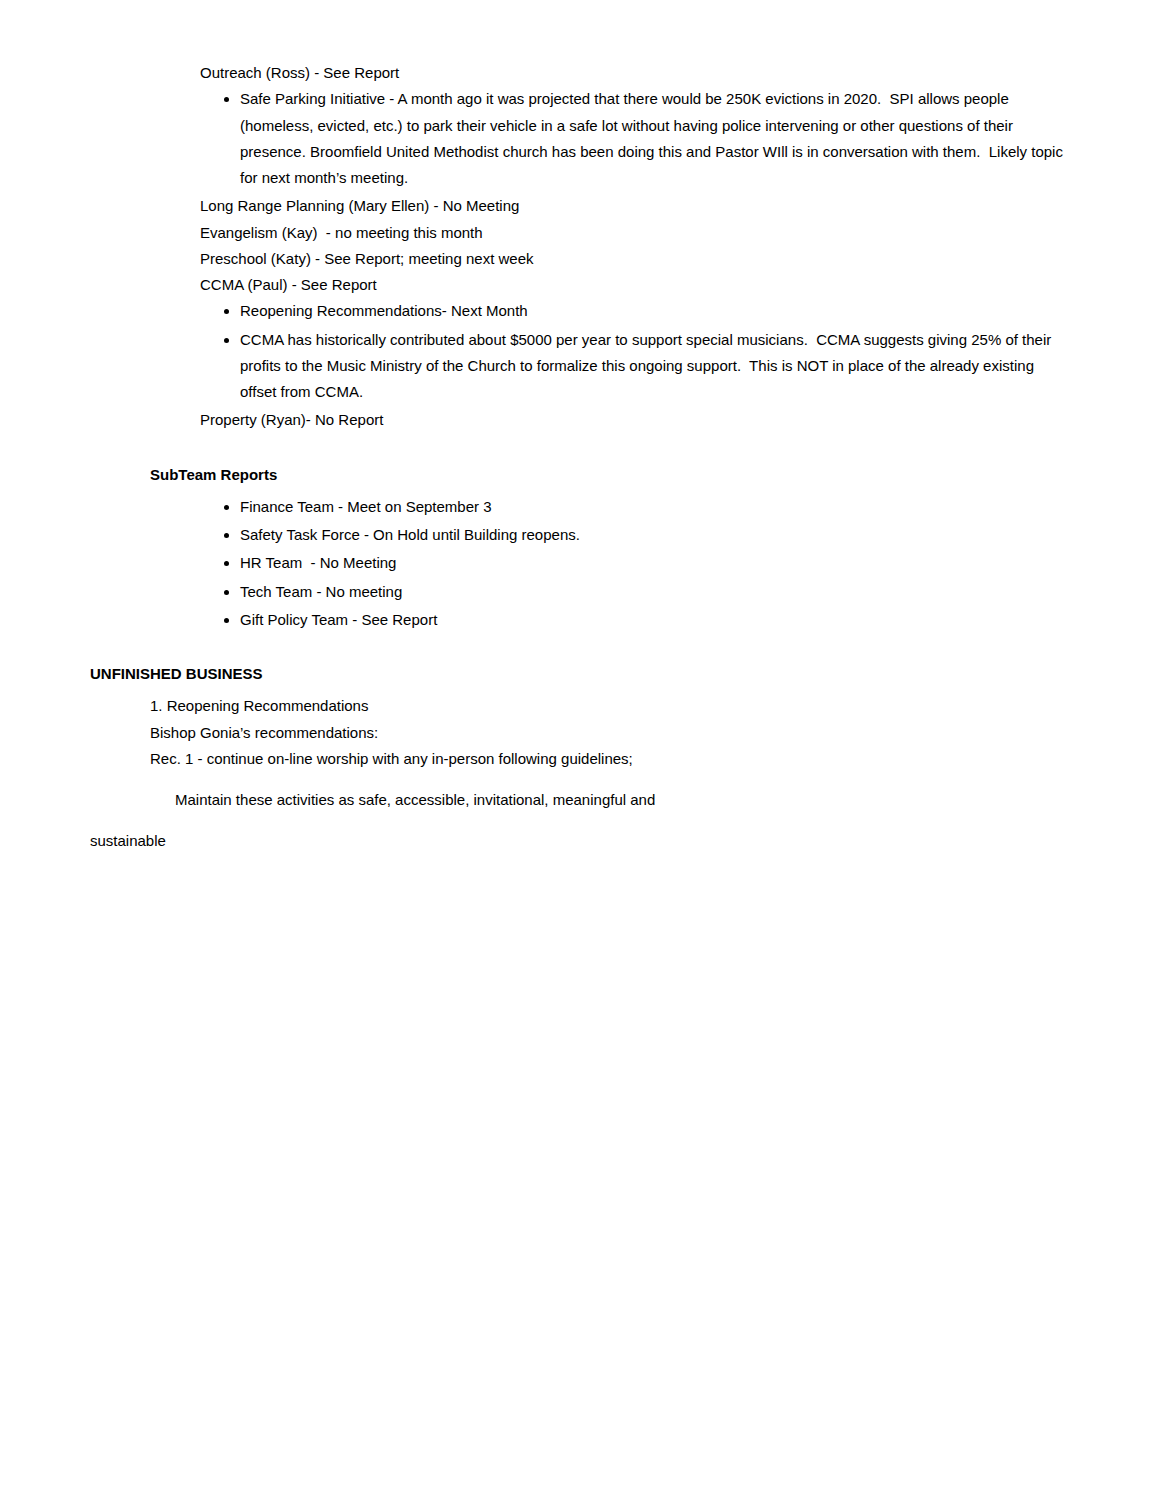Outreach (Ross) - See Report
Safe Parking Initiative - A month ago it was projected that there would be 250K evictions in 2020. SPI allows people (homeless, evicted, etc.) to park their vehicle in a safe lot without having police intervening or other questions of their presence. Broomfield United Methodist church has been doing this and Pastor WIll is in conversation with them. Likely topic for next month’s meeting.
Long Range Planning (Mary Ellen) - No Meeting
Evangelism (Kay) - no meeting this month
Preschool (Katy) - See Report; meeting next week
CCMA (Paul) - See Report
Reopening Recommendations- Next Month
CCMA has historically contributed about $5000 per year to support special musicians. CCMA suggests giving 25% of their profits to the Music Ministry of the Church to formalize this ongoing support. This is NOT in place of the already existing offset from CCMA.
Property (Ryan)- No Report
SubTeam Reports
Finance Team - Meet on September 3
Safety Task Force - On Hold until Building reopens.
HR Team - No Meeting
Tech Team - No meeting
Gift Policy Team - See Report
UNFINISHED BUSINESS
1. Reopening Recommendations
Bishop Gonia’s recommendations:
Rec. 1 - continue on-line worship with any in-person following guidelines;
Maintain these activities as safe, accessible, invitational, meaningful and
sustainable